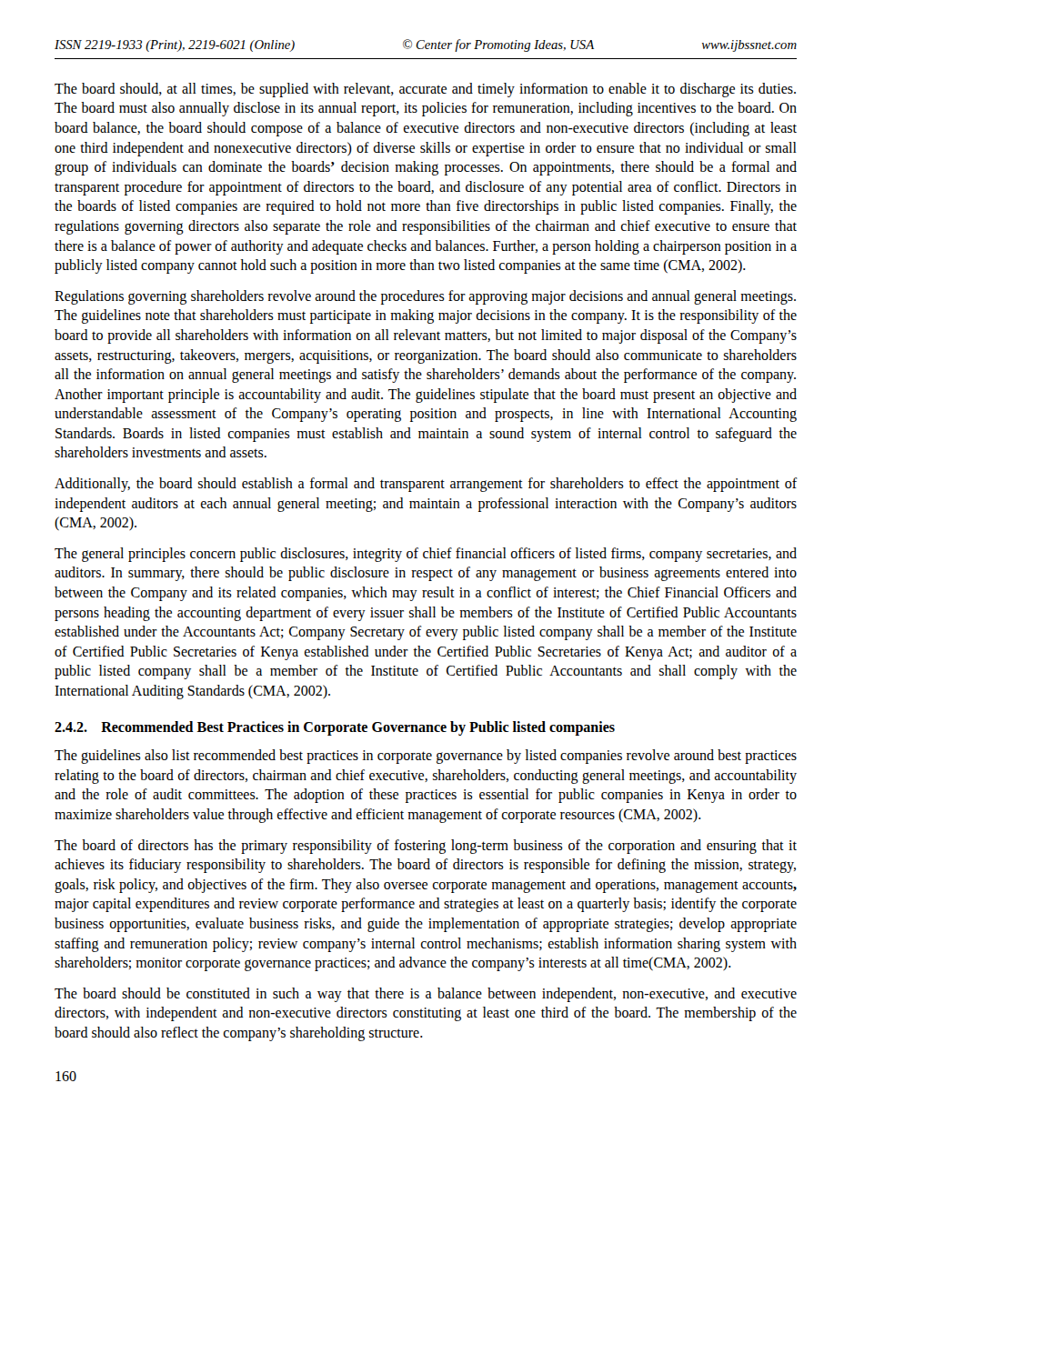ISSN 2219-1933 (Print), 2219-6021 (Online) © Center for Promoting Ideas, USA www.ijbssnet.com
The board should, at all times, be supplied with relevant, accurate and timely information to enable it to discharge its duties. The board must also annually disclose in its annual report, its policies for remuneration, including incentives to the board. On board balance, the board should compose of a balance of executive directors and non-executive directors (including at least one third independent and nonexecutive directors) of diverse skills or expertise in order to ensure that no individual or small group of individuals can dominate the boards’ decision making processes. On appointments, there should be a formal and transparent procedure for appointment of directors to the board, and disclosure of any potential area of conflict. Directors in the boards of listed companies are required to hold not more than five directorships in public listed companies. Finally, the regulations governing directors also separate the role and responsibilities of the chairman and chief executive to ensure that there is a balance of power of authority and adequate checks and balances. Further, a person holding a chairperson position in a publicly listed company cannot hold such a position in more than two listed companies at the same time (CMA, 2002).
Regulations governing shareholders revolve around the procedures for approving major decisions and annual general meetings. The guidelines note that shareholders must participate in making major decisions in the company. It is the responsibility of the board to provide all shareholders with information on all relevant matters, but not limited to major disposal of the Company’s assets, restructuring, takeovers, mergers, acquisitions, or reorganization. The board should also communicate to shareholders all the information on annual general meetings and satisfy the shareholders’ demands about the performance of the company. Another important principle is accountability and audit. The guidelines stipulate that the board must present an objective and understandable assessment of the Company’s operating position and prospects, in line with International Accounting Standards. Boards in listed companies must establish and maintain a sound system of internal control to safeguard the shareholders investments and assets.
Additionally, the board should establish a formal and transparent arrangement for shareholders to effect the appointment of independent auditors at each annual general meeting; and maintain a professional interaction with the Company’s auditors (CMA, 2002).
The general principles concern public disclosures, integrity of chief financial officers of listed firms, company secretaries, and auditors. In summary, there should be public disclosure in respect of any management or business agreements entered into between the Company and its related companies, which may result in a conflict of interest; the Chief Financial Officers and persons heading the accounting department of every issuer shall be members of the Institute of Certified Public Accountants established under the Accountants Act; Company Secretary of every public listed company shall be a member of the Institute of Certified Public Secretaries of Kenya established under the Certified Public Secretaries of Kenya Act; and auditor of a public listed company shall be a member of the Institute of Certified Public Accountants and shall comply with the International Auditing Standards (CMA, 2002).
2.4.2. Recommended Best Practices in Corporate Governance by Public listed companies
The guidelines also list recommended best practices in corporate governance by listed companies revolve around best practices relating to the board of directors, chairman and chief executive, shareholders, conducting general meetings, and accountability and the role of audit committees. The adoption of these practices is essential for public companies in Kenya in order to maximize shareholders value through effective and efficient management of corporate resources (CMA, 2002).
The board of directors has the primary responsibility of fostering long-term business of the corporation and ensuring that it achieves its fiduciary responsibility to shareholders. The board of directors is responsible for defining the mission, strategy, goals, risk policy, and objectives of the firm. They also oversee corporate management and operations, management accounts, major capital expenditures and review corporate performance and strategies at least on a quarterly basis; identify the corporate business opportunities, evaluate business risks, and guide the implementation of appropriate strategies; develop appropriate staffing and remuneration policy; review company’s internal control mechanisms; establish information sharing system with shareholders; monitor corporate governance practices; and advance the company’s interests at all time(CMA, 2002).
The board should be constituted in such a way that there is a balance between independent, non-executive, and executive directors, with independent and non-executive directors constituting at least one third of the board. The membership of the board should also reflect the company’s shareholding structure.
160